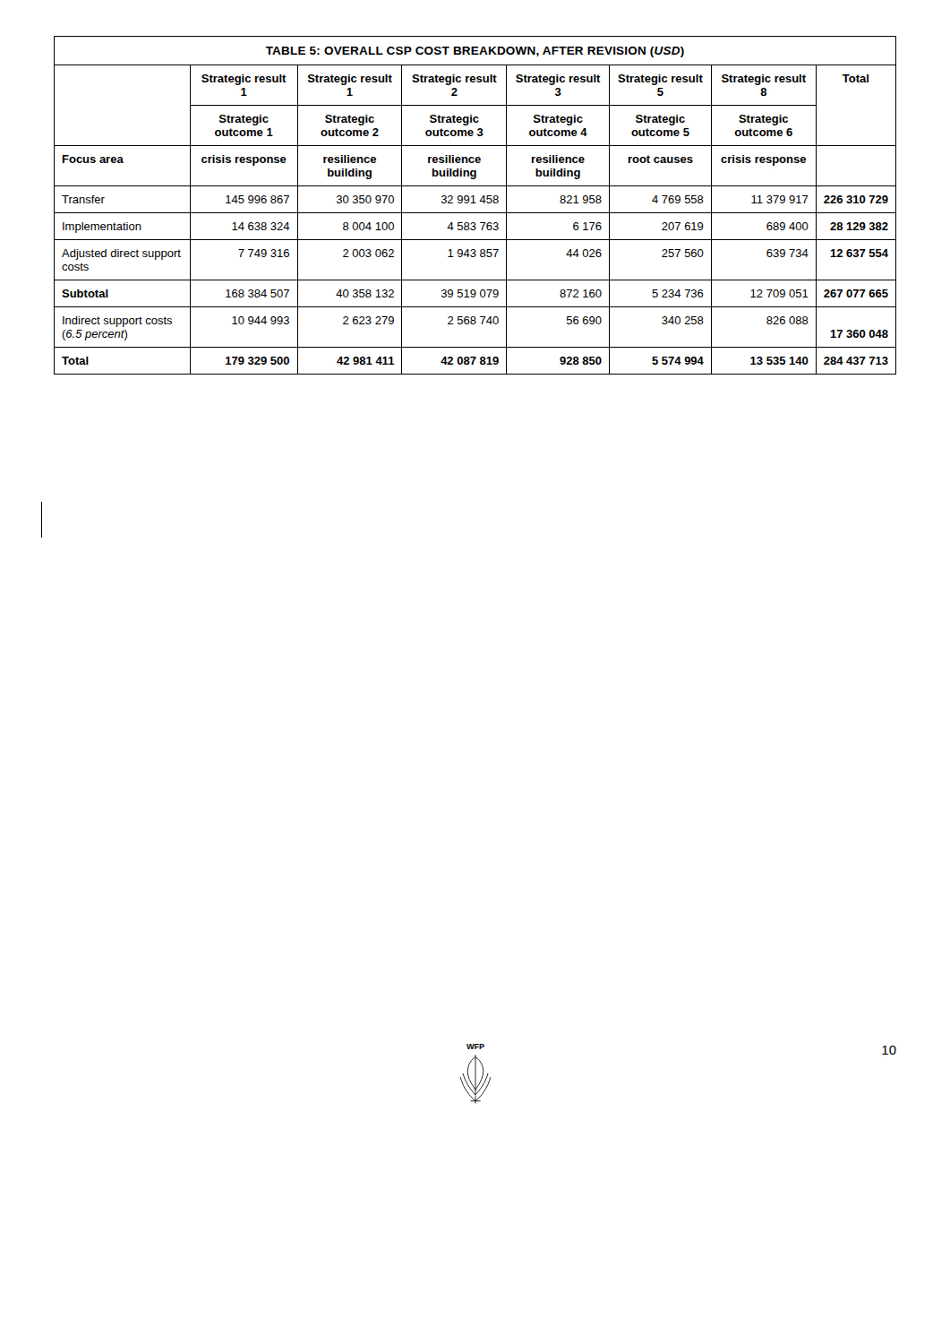TABLE 5: OVERALL CSP COST BREAKDOWN, AFTER REVISION ( USD )
| | Strategic result 1 | Strategic result 1 | Strategic result 2 | Strategic result 3 | Strategic result 5 | Strategic result 8 | Total |
| --- | --- | --- | --- | --- | --- | --- | --- |
| Strategic outcome 1 | Strategic outcome 2 | Strategic outcome 3 | Strategic outcome 4 | Strategic outcome 5 | Strategic outcome 6 |
| Focus area | crisis response | resilience building | resilience building | resilience building | root causes | crisis response | |
| Transfer | 145 996 867 | 30 350 970 | 32 991 458 | 821 958 | 4 769 558 | 11 379 917 | 226 310 729 |
| Implementation | 14 638 324 | 8 004 100 | 4 583 763 | 6 176 | 207 619 | 689 400 | 28 129 382 |
| Adjusted direct support costs | 7 749 316 | 2 003 062 | 1 943 857 | 44 026 | 257 560 | 639 734 | 12 637 554 |
| Subtotal | 168 384 507 | 40 358 132 | 39 519 079 | 872 160 | 5 234 736 | 12 709 051 | 267 077 665 |
| Indirect support costs ( 6.5 percent ) | 10 944 993 | 2 623 279 | 2 568 740 | 56 690 | 340 258 | 826 088 | 17 360 048 |
| Total | 179 329 500 | 42 981 411 | 42 087 819 | 928 850 | 5 574 994 | 13 535 140 | 284 437 713 |
WFP
10